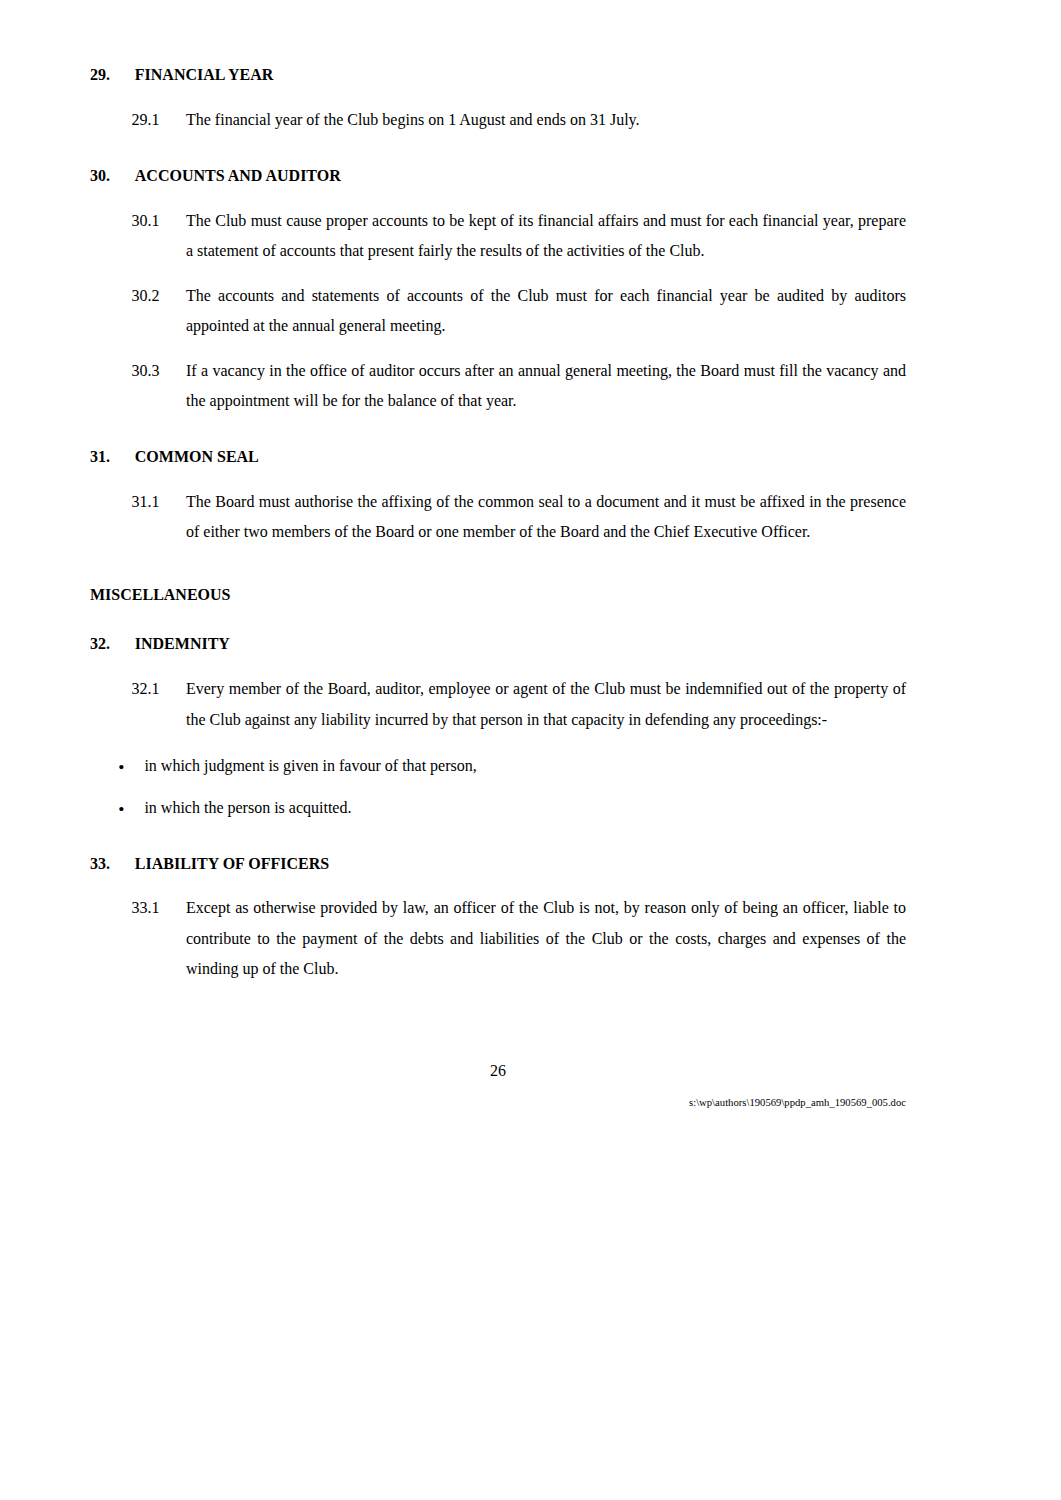29. Financial Year
29.1 The financial year of the Club begins on 1 August and ends on 31 July.
30. Accounts and Auditor
30.1 The Club must cause proper accounts to be kept of its financial affairs and must for each financial year, prepare a statement of accounts that present fairly the results of the activities of the Club.
30.2 The accounts and statements of accounts of the Club must for each financial year be audited by auditors appointed at the annual general meeting.
30.3 If a vacancy in the office of auditor occurs after an annual general meeting, the Board must fill the vacancy and the appointment will be for the balance of that year.
31. Common Seal
31.1 The Board must authorise the affixing of the common seal to a document and it must be affixed in the presence of either two members of the Board or one member of the Board and the Chief Executive Officer.
Miscellaneous
32. Indemnity
32.1 Every member of the Board, auditor, employee or agent of the Club must be indemnified out of the property of the Club against any liability incurred by that person in that capacity in defending any proceedings:-
in which judgment is given in favour of that person,
in which the person is acquitted.
33. Liability of Officers
33.1 Except as otherwise provided by law, an officer of the Club is not, by reason only of being an officer, liable to contribute to the payment of the debts and liabilities of the Club or the costs, charges and expenses of the winding up of the Club.
26
s:\wp\authors\190569\ppdp_amh_190569_005.doc